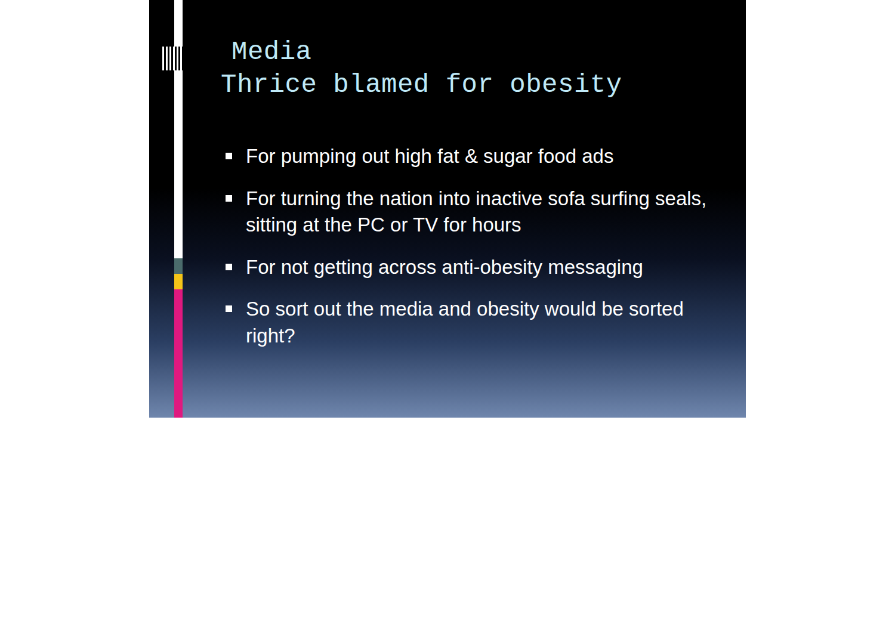Media Thrice blamed for obesity
For pumping out high fat & sugar food ads
For turning the nation into inactive sofa surfing seals, sitting at the PC or TV for hours
For not getting across anti-obesity messaging
So sort out the media and obesity would be sorted right?